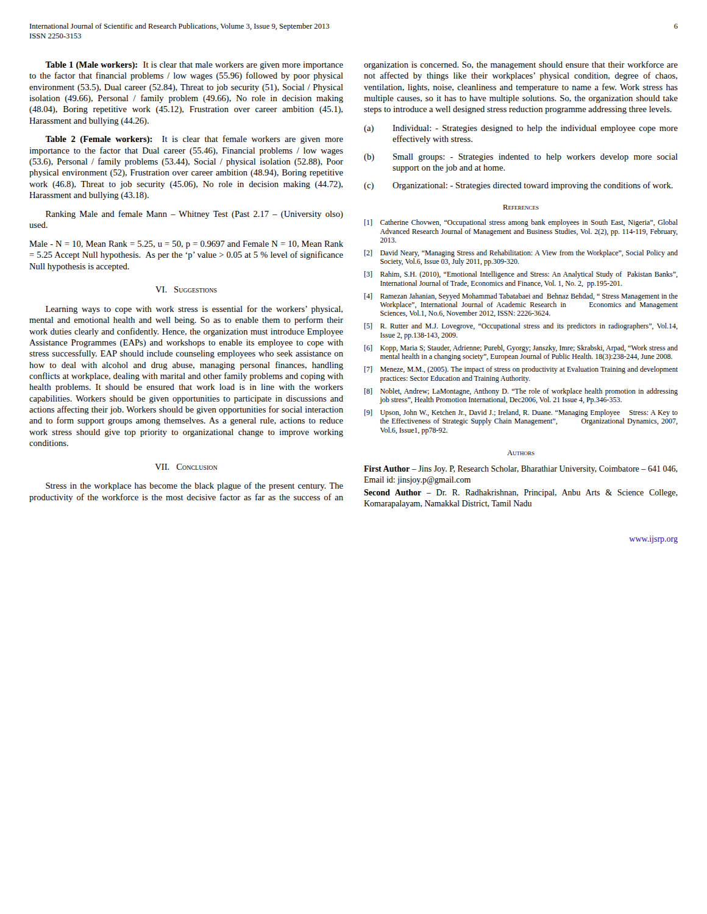International Journal of Scientific and Research Publications, Volume 3, Issue 9, September 2013 ISSN 2250-3153 6
Table 1 (Male workers): It is clear that male workers are given more importance to the factor that financial problems / low wages (55.96) followed by poor physical environment (53.5), Dual career (52.84), Threat to job security (51), Social / Physical isolation (49.66), Personal / family problem (49.66), No role in decision making (48.04), Boring repetitive work (45.12), Frustration over career ambition (45.1), Harassment and bullying (44.26).
Table 2 (Female workers): It is clear that female workers are given more importance to the factor that Dual career (55.46), Financial problems / low wages (53.6), Personal / family problems (53.44), Social / physical isolation (52.88), Poor physical environment (52), Frustration over career ambition (48.94), Boring repetitive work (46.8), Threat to job security (45.06), No role in decision making (44.72), Harassment and bullying (43.18).
Ranking Male and female Mann – Whitney Test (Past 2.17 – (University olso) used.
Male - N = 10, Mean Rank = 5.25, u = 50, p = 0.9697 and Female N = 10, Mean Rank = 5.25 Accept Null hypothesis. As per the ‘p’ value > 0.05 at 5 % level of significance Null hypothesis is accepted.
VI. Suggestions
Learning ways to cope with work stress is essential for the workers’ physical, mental and emotional health and well being. So as to enable them to perform their work duties clearly and confidently. Hence, the organization must introduce Employee Assistance Programmes (EAPs) and workshops to enable its employee to cope with stress successfully. EAP should include counseling employees who seek assistance on how to deal with alcohol and drug abuse, managing personal finances, handling conflicts at workplace, dealing with marital and other family problems and coping with health problems. It should be ensured that work load is in line with the workers capabilities. Workers should be given opportunities to participate in discussions and actions affecting their job. Workers should be given opportunities for social interaction and to form support groups among themselves. As a general rule, actions to reduce work stress should give top priority to organizational change to improve working conditions.
VII. Conclusion
Stress in the workplace has become the black plague of the present century. The productivity of the workforce is the most decisive factor as far as the success of an organization is concerned. So, the management should ensure that their workforce are not affected by things like their workplaces’ physical condition, degree of chaos, ventilation, lights, noise, cleanliness and temperature to name a few. Work stress has multiple causes, so it has to have multiple solutions. So, the organization should take steps to introduce a well designed stress reduction programme addressing three levels.
(a) Individual: - Strategies designed to help the individual employee cope more effectively with stress.
(b) Small groups: - Strategies indented to help workers develop more social support on the job and at home.
(c) Organizational: - Strategies directed toward improving the conditions of work.
References
[1] Catherine Chovwen, “Occupational stress among bank employees in South East, Nigeria”, Global Advanced Research Journal of Management and Business Studies, Vol. 2(2), pp. 114-119, February, 2013.
[2] David Neary, “Managing Stress and Rehabilitation: A View from the Workplace”, Social Policy and Society, Vol.6, Issue 03, July 2011, pp.309-320.
[3] Rahim, S.H. (2010), “Emotional Intelligence and Stress: An Analytical Study of Pakistan Banks”, International Journal of Trade, Economics and Finance, Vol. 1, No. 2, pp.195-201.
[4] Ramezan Jahanian, Seyyed Mohammad Tabatabaei and Behnaz Behdad, “ Stress Management in the Workplace”, International Journal of Academic Research in Economics and Management Sciences, Vol.1, No.6, November 2012, ISSN: 2226-3624.
[5] R. Rutter and M.J. Lovegrove, “Occupational stress and its predictors in radiographers”, Vol.14, Issue 2, pp.138-143, 2009.
[6] Kopp, Maria S; Stauder, Adrienne; Purebl, Gyorgy; Janszky, Imre; Skrabski, Arpad, “Work stress and mental health in a changing society”, European Journal of Public Health. 18(3):238-244, June 2008.
[7] Meneze, M.M., (2005). The impact of stress on productivity at Evaluation Training and development practices: Sector Education and Training Authority.
[8] Noblet, Andrew; LaMontagne, Anthony D. “The role of workplace health promotion in addressing job stress”, Health Promotion International, Dec2006, Vol. 21 Issue 4, Pp.346-353.
[9] Upson, John W., Ketchen Jr., David J.; Ireland, R. Duane. “Managing Employee Stress: A Key to the Effectiveness of Strategic Supply Chain Management”, Organizational Dynamics, 2007, Vol.6, Issue1, pp78-92.
Authors
First Author – Jins Joy. P, Research Scholar, Bharathiar University, Coimbatore – 641 046, Email id: jinsjoy.p@gmail.com
Second Author – Dr. R. Radhakrishnan, Principal, Anbu Arts & Science College, Komarapalayam, Namakkal District, Tamil Nadu
www.ijsrp.org